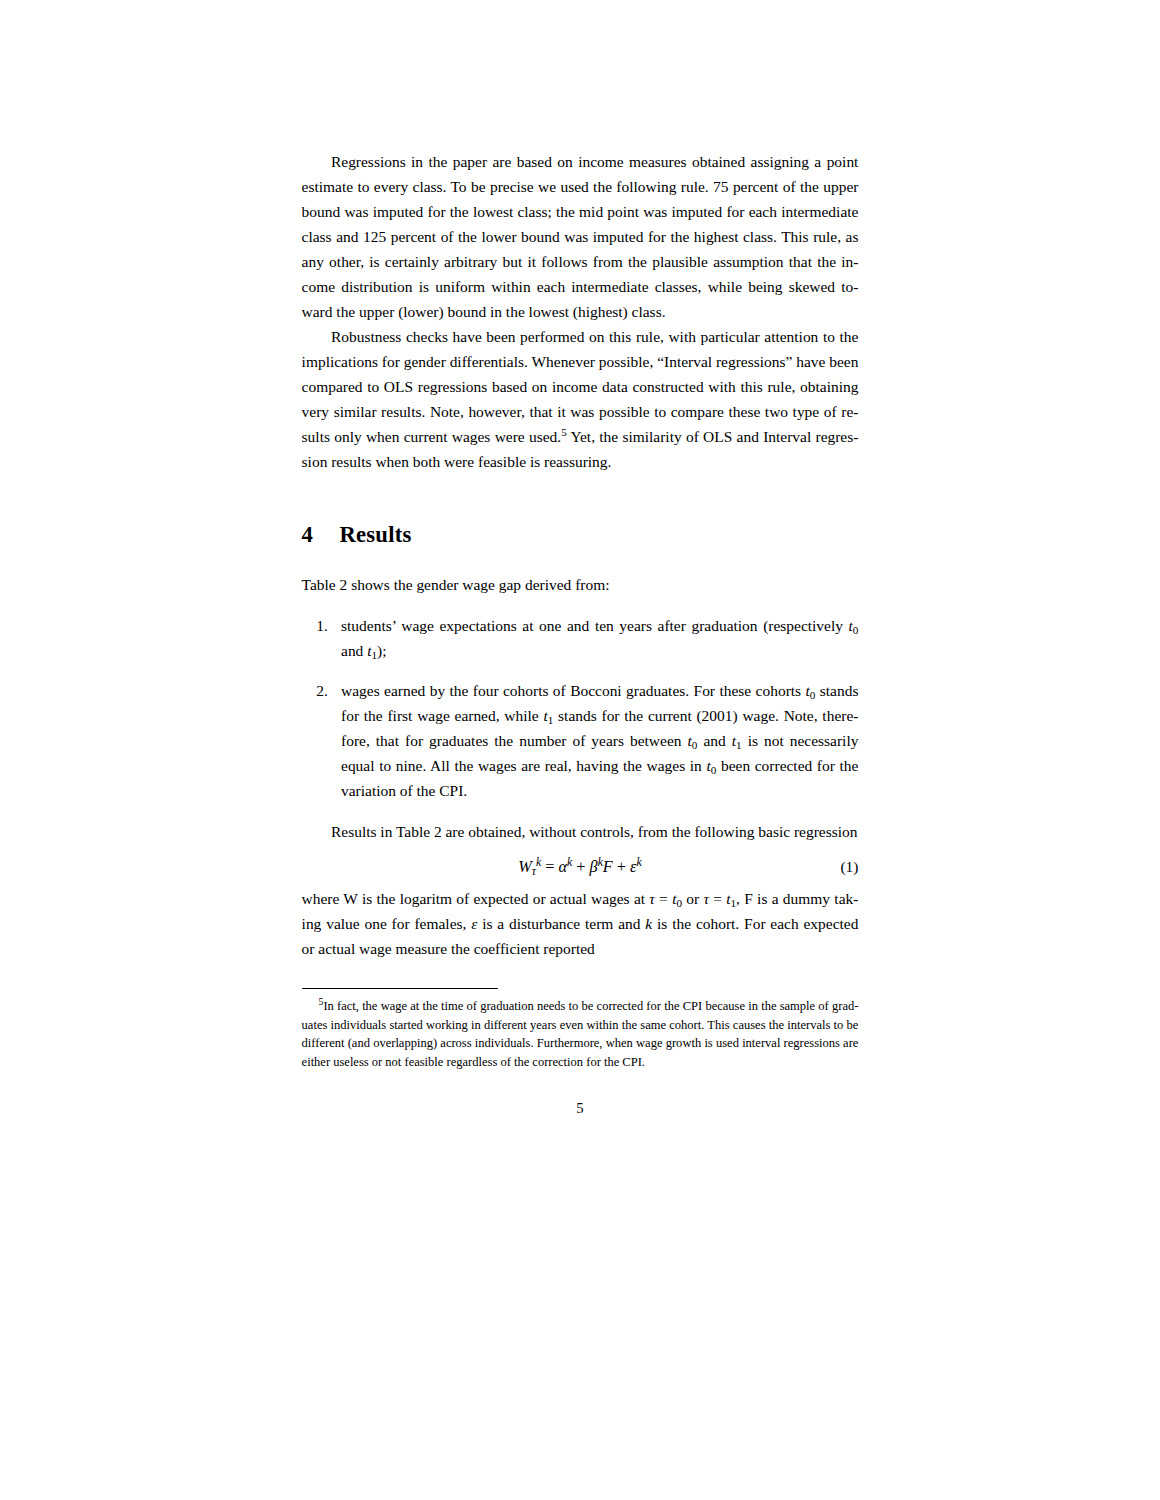Regressions in the paper are based on income measures obtained assigning a point estimate to every class. To be precise we used the following rule. 75 percent of the upper bound was imputed for the lowest class; the mid point was imputed for each intermediate class and 125 percent of the lower bound was imputed for the highest class. This rule, as any other, is certainly arbitrary but it follows from the plausible assumption that the income distribution is uniform within each intermediate classes, while being skewed toward the upper (lower) bound in the lowest (highest) class.
Robustness checks have been performed on this rule, with particular attention to the implications for gender differentials. Whenever possible, “Interval regressions” have been compared to OLS regressions based on income data constructed with this rule, obtaining very similar results. Note, however, that it was possible to compare these two type of results only when current wages were used.5 Yet, the similarity of OLS and Interval regression results when both were feasible is reassuring.
4 Results
Table 2 shows the gender wage gap derived from:
students’ wage expectations at one and ten years after graduation (respectively t0 and t1);
wages earned by the four cohorts of Bocconi graduates. For these cohorts t0 stands for the first wage earned, while t1 stands for the current (2001) wage. Note, therefore, that for graduates the number of years between t0 and t1 is not necessarily equal to nine. All the wages are real, having the wages in t0 been corrected for the variation of the CPI.
Results in Table 2 are obtained, without controls, from the following basic regression
Wτk = αk + βkF + εk (1)
where W is the logaritm of expected or actual wages at τ = t0 or τ = t1, F is a dummy taking value one for females, ε is a disturbance term and k is the cohort. For each expected or actual wage measure the coefficient reported
5In fact, the wage at the time of graduation needs to be corrected for the CPI because in the sample of graduates individuals started working in different years even within the same cohort. This causes the intervals to be different (and overlapping) across individuals. Furthermore, when wage growth is used interval regressions are either useless or not feasible regardless of the correction for the CPI.
5